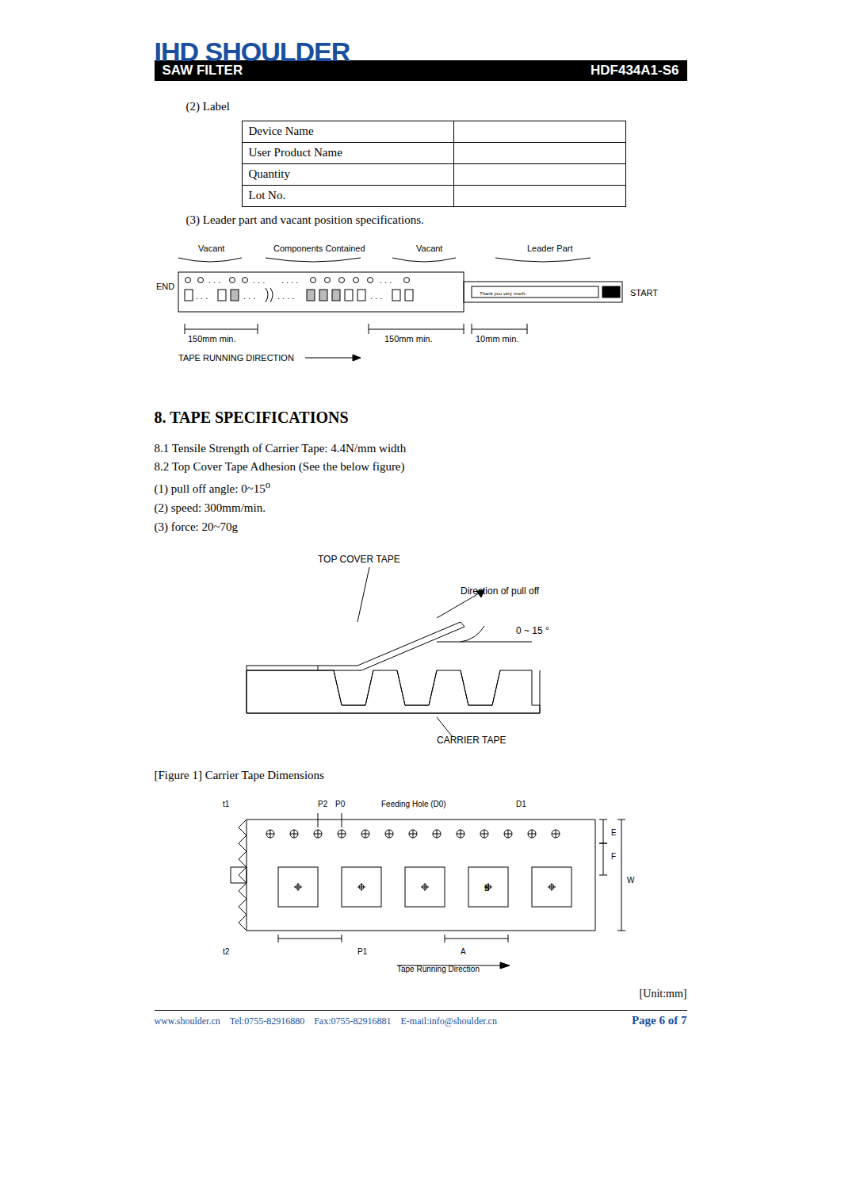IHD SHOULDER
SAW FILTER HDF434A1-S6
(2) Label
| Device Name | |
| User Product Name | |
| Quantity | |
| Lot No. | |
(3) Leader part and vacant position specifications.
Vacant Components Contained Vacant Leader Part END . . . . . . . . . . . . . . . . . . . . . . . . . . Thank you very much. START 150mm min. 150mm min. 10mm min. TAPE RUNNING DIRECTION
8. TAPE SPECIFICATIONS
8.1 Tensile Strength of Carrier Tape: 4.4N/mm width
8.2 Top Cover Tape Adhesion (See the below figure)
(1) pull off angle: 0~15o
(2) speed: 300mm/min.
(3) force: 20~70g
TOP COVER TAPE Direction of pull off 0 ~ 15 ° CARRIER TAPE
[Figure 1] Carrier Tape Dimensions
t1 P2 P0 Feeding Hole (D0) D1 E F W t2 P1 A B Tape Running Direction
[Unit:mm]
www.shoulder.cn Tel:0755-82916880 Fax:0755-82916881 E-mail:info@shoulder.cn
Page 6 of 7